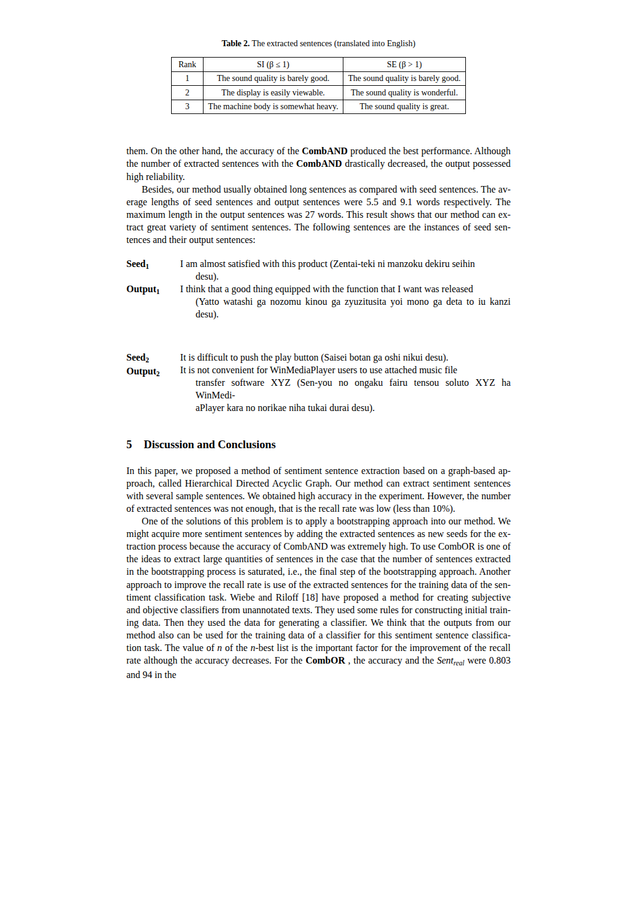Table 2. The extracted sentences (translated into English)
| Rank | SI (β ≤ 1) | SE (β > 1) |
| --- | --- | --- |
| 1 | The sound quality is barely good. | The sound quality is barely good. |
| 2 | The display is easily viewable. | The sound quality is wonderful. |
| 3 | The machine body is somewhat heavy. | The sound quality is great. |
them. On the other hand, the accuracy of the CombAND produced the best performance. Although the number of extracted sentences with the CombAND drastically decreased, the output possessed high reliability.
Besides, our method usually obtained long sentences as compared with seed sentences. The average lengths of seed sentences and output sentences were 5.5 and 9.1 words respectively. The maximum length in the output sentences was 27 words. This result shows that our method can extract great variety of sentiment sentences. The following sentences are the instances of seed sentences and their output sentences:
Seed1
I am almost satisfied with this product (Zentai-teki ni manzoku dekiru seihin desu).
Output1
I think that a good thing equipped with the function that I want was released (Yatto watashi ga nozomu kinou ga zyuzitusita yoi mono ga deta to iu kanzi desu).
Seed2
It is difficult to push the play button (Saisei botan ga oshi nikui desu).
Output2
It is not convenient for WinMediaPlayer users to use attached music file transfer software XYZ (Sen-you no ongaku fairu tensou soluto XYZ ha WinMedi- aPlayer kara no norikae niha tukai durai desu).
5 Discussion and Conclusions
In this paper, we proposed a method of sentiment sentence extraction based on a graph-based approach, called Hierarchical Directed Acyclic Graph. Our method can extract sentiment sentences with several sample sentences. We obtained high accuracy in the experiment. However, the number of extracted sentences was not enough, that is the recall rate was low (less than 10%).
One of the solutions of this problem is to apply a bootstrapping approach into our method. We might acquire more sentiment sentences by adding the extracted sentences as new seeds for the extraction process because the accuracy of CombAND was extremely high. To use CombOR is one of the ideas to extract large quantities of sentences in the case that the number of sentences extracted in the bootstrapping process is saturated, i.e., the final step of the bootstrapping approach. Another approach to improve the recall rate is use of the extracted sentences for the training data of the sentiment classification task. Wiebe and Riloff [18] have proposed a method for creating subjective and objective classifiers from unannotated texts. They used some rules for constructing initial training data. Then they used the data for generating a classifier. We think that the outputs from our method also can be used for the training data of a classifier for this sentiment sentence classification task. The value of n of the n-best list is the important factor for the improvement of the recall rate although the accuracy decreases. For the CombOR , the accuracy and the Sentreal were 0.803 and 94 in the